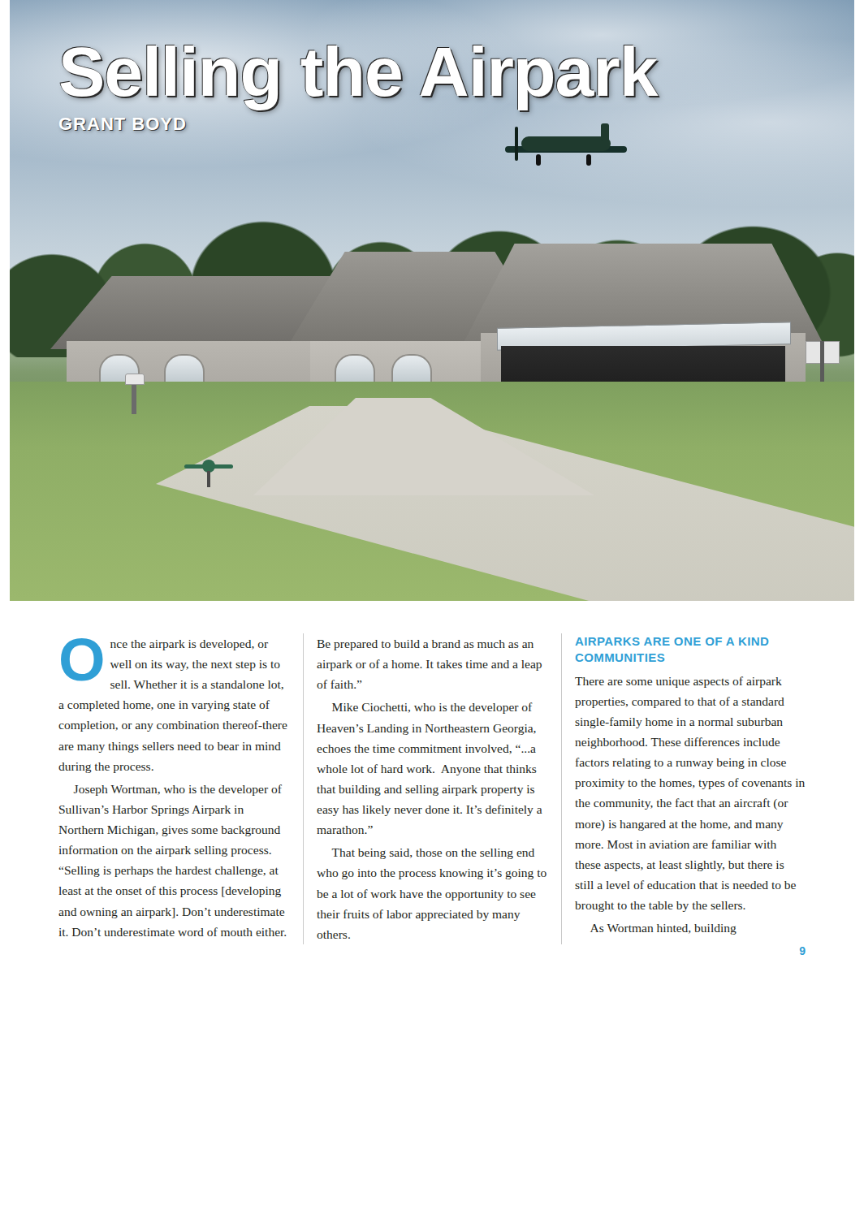Selling the Airpark
GRANT BOYD
Once the airpark is developed, or well on its way, the next step is to sell. Whether it is a standalone lot, a completed home, one in varying state of completion, or any combination thereof-there are many things sellers need to bear in mind during the process.
Joseph Wortman, who is the developer of Sullivan’s Harbor Springs Airpark in Northern Michigan, gives some background information on the airpark selling process. “Selling is perhaps the hardest challenge, at least at the onset of this process [developing and owning an airpark]. Don’t underestimate it. Don’t underestimate word of mouth either. Be prepared to build a brand as much as an airpark or of a home. It takes time and a leap of faith.”
Mike Ciochetti, who is the developer of Heaven’s Landing in Northeastern Georgia, echoes the time commitment involved, “...a whole lot of hard work. Anyone that thinks that building and selling airpark property is easy has likely never done it. It’s definitely a marathon.”
That being said, those on the selling end who go into the process knowing it’s going to be a lot of work have the opportunity to see their fruits of labor appreciated by many others.
Airparks are one of a kind communities
There are some unique aspects of airpark properties, compared to that of a standard single-family home in a normal suburban neighborhood. These differences include factors relating to a runway being in close proximity to the homes, types of covenants in the community, the fact that an aircraft (or more) is hangared at the home, and many more. Most in aviation are familiar with these aspects, at least slightly, but there is still a level of education that is needed to be brought to the table by the sellers.
As Wortman hinted, building
9